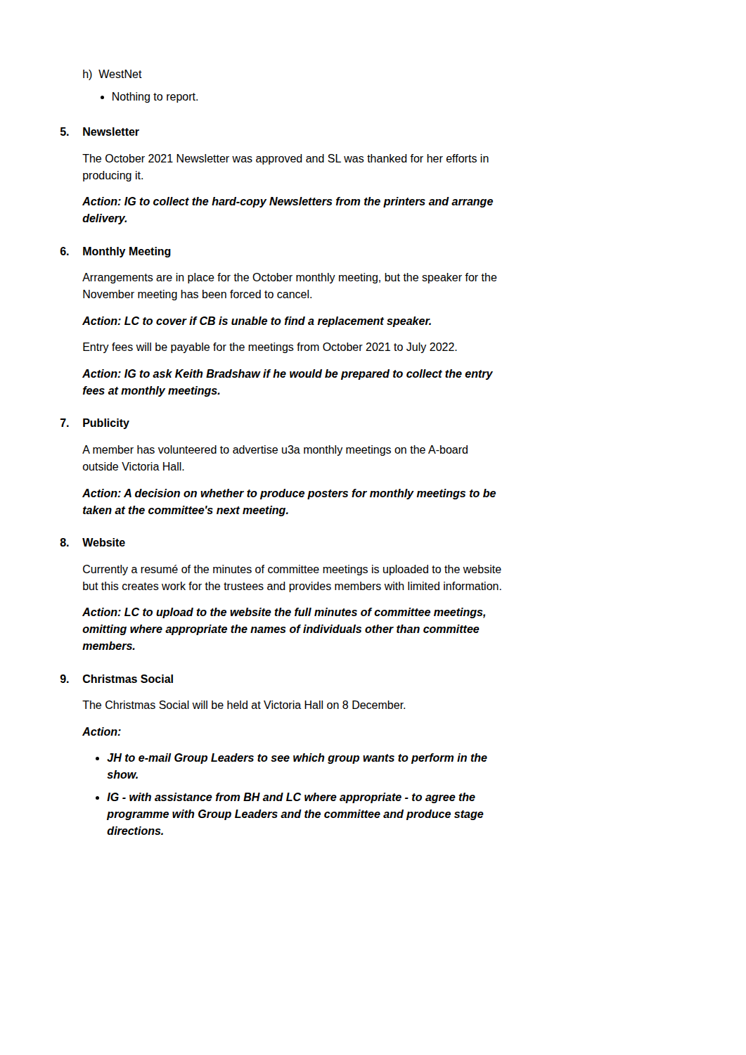h) WestNet
Nothing to report.
5. Newsletter
The October 2021 Newsletter was approved and SL was thanked for her efforts in producing it.
Action: IG to collect the hard-copy Newsletters from the printers and arrange delivery.
6. Monthly Meeting
Arrangements are in place for the October monthly meeting, but the speaker for the November meeting has been forced to cancel.
Action: LC to cover if CB is unable to find a replacement speaker.
Entry fees will be payable for the meetings from October 2021 to July 2022.
Action: IG to ask Keith Bradshaw if he would be prepared to collect the entry fees at monthly meetings.
7. Publicity
A member has volunteered to advertise u3a monthly meetings on the A-board outside Victoria Hall.
Action: A decision on whether to produce posters for monthly meetings to be taken at the committee's next meeting.
8. Website
Currently a resumé of the minutes of committee meetings is uploaded to the website but this creates work for the trustees and provides members with limited information.
Action: LC to upload to the website the full minutes of committee meetings, omitting where appropriate the names of individuals other than committee members.
9. Christmas Social
The Christmas Social will be held at Victoria Hall on 8 December.
Action:
JH to e-mail Group Leaders to see which group wants to perform in the show.
IG - with assistance from BH and LC where appropriate - to agree the programme with Group Leaders and the committee and produce stage directions.